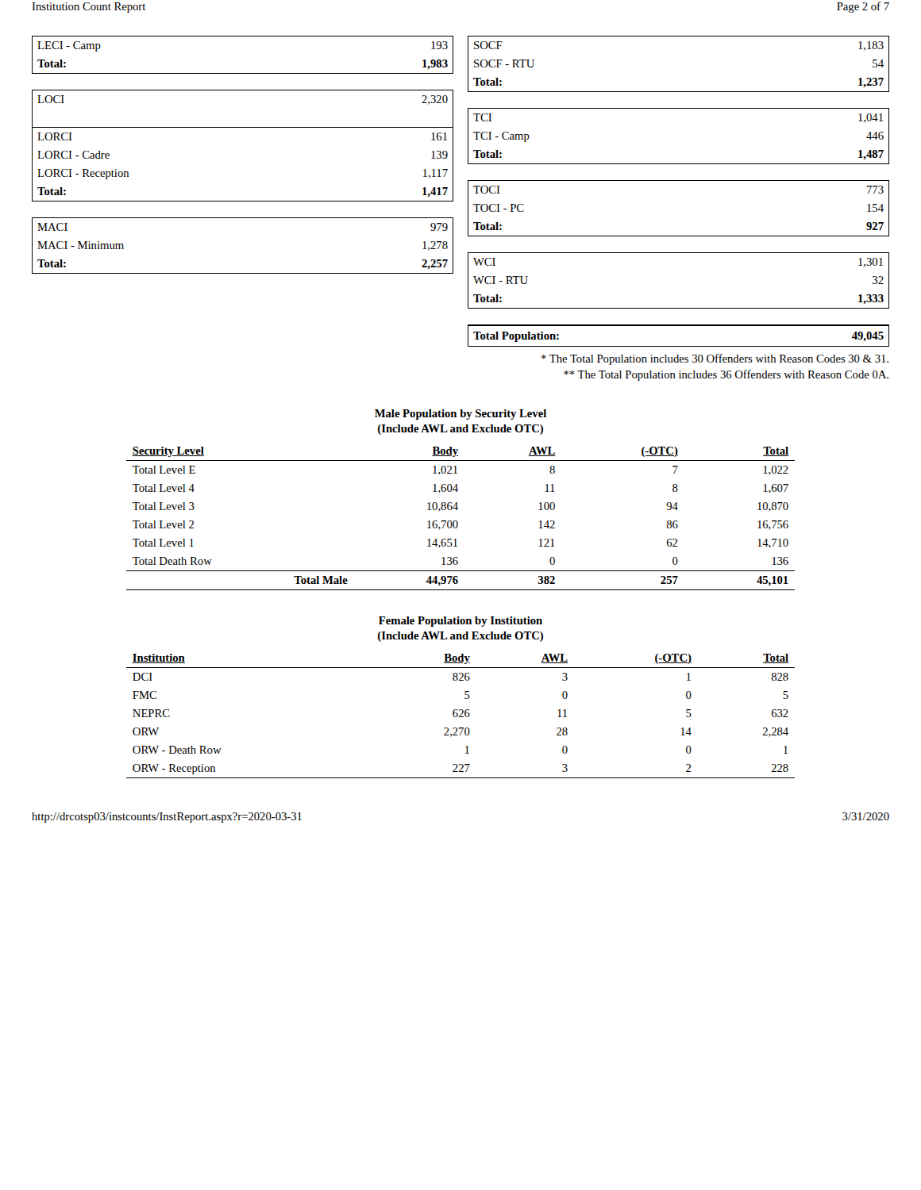Institution Count Report
Page 2 of 7
| LECI - Camp | 193 |
| Total: | 1,983 |
| LOCI | 2,320 |
| LORCI | 161 |
| LORCI - Cadre | 139 |
| LORCI - Reception | 1,117 |
| Total: | 1,417 |
| MACI | 979 |
| MACI - Minimum | 1,278 |
| Total: | 2,257 |
| SOCF | 1,183 |
| SOCF - RTU | 54 |
| Total: | 1,237 |
| TCI | 1,041 |
| TCI - Camp | 446 |
| Total: | 1,487 |
| TOCI | 773 |
| TOCI - PC | 154 |
| Total: | 927 |
| WCI | 1,301 |
| WCI - RTU | 32 |
| Total: | 1,333 |
| Total Population: | 49,045 |
* The Total Population includes 30 Offenders with Reason Codes 30 & 31.
** The Total Population includes 36 Offenders with Reason Code 0A.
Male Population by Security Level
(Include AWL and Exclude OTC)
| Security Level | Body | AWL | (-OTC) | Total |
| --- | --- | --- | --- | --- |
| Total Level E | 1,021 | 8 | 7 | 1,022 |
| Total Level 4 | 1,604 | 11 | 8 | 1,607 |
| Total Level 3 | 10,864 | 100 | 94 | 10,870 |
| Total Level 2 | 16,700 | 142 | 86 | 16,756 |
| Total Level 1 | 14,651 | 121 | 62 | 14,710 |
| Total Death Row | 136 | 0 | 0 | 136 |
| Total Male | 44,976 | 382 | 257 | 45,101 |
Female Population by Institution
(Include AWL and Exclude OTC)
| Institution | Body | AWL | (-OTC) | Total |
| --- | --- | --- | --- | --- |
| DCI | 826 | 3 | 1 | 828 |
| FMC | 5 | 0 | 0 | 5 |
| NEPRC | 626 | 11 | 5 | 632 |
| ORW | 2,270 | 28 | 14 | 2,284 |
| ORW - Death Row | 1 | 0 | 0 | 1 |
| ORW - Reception | 227 | 3 | 2 | 228 |
http://drcotsp03/instcounts/InstReport.aspx?r=2020-03-31
3/31/2020